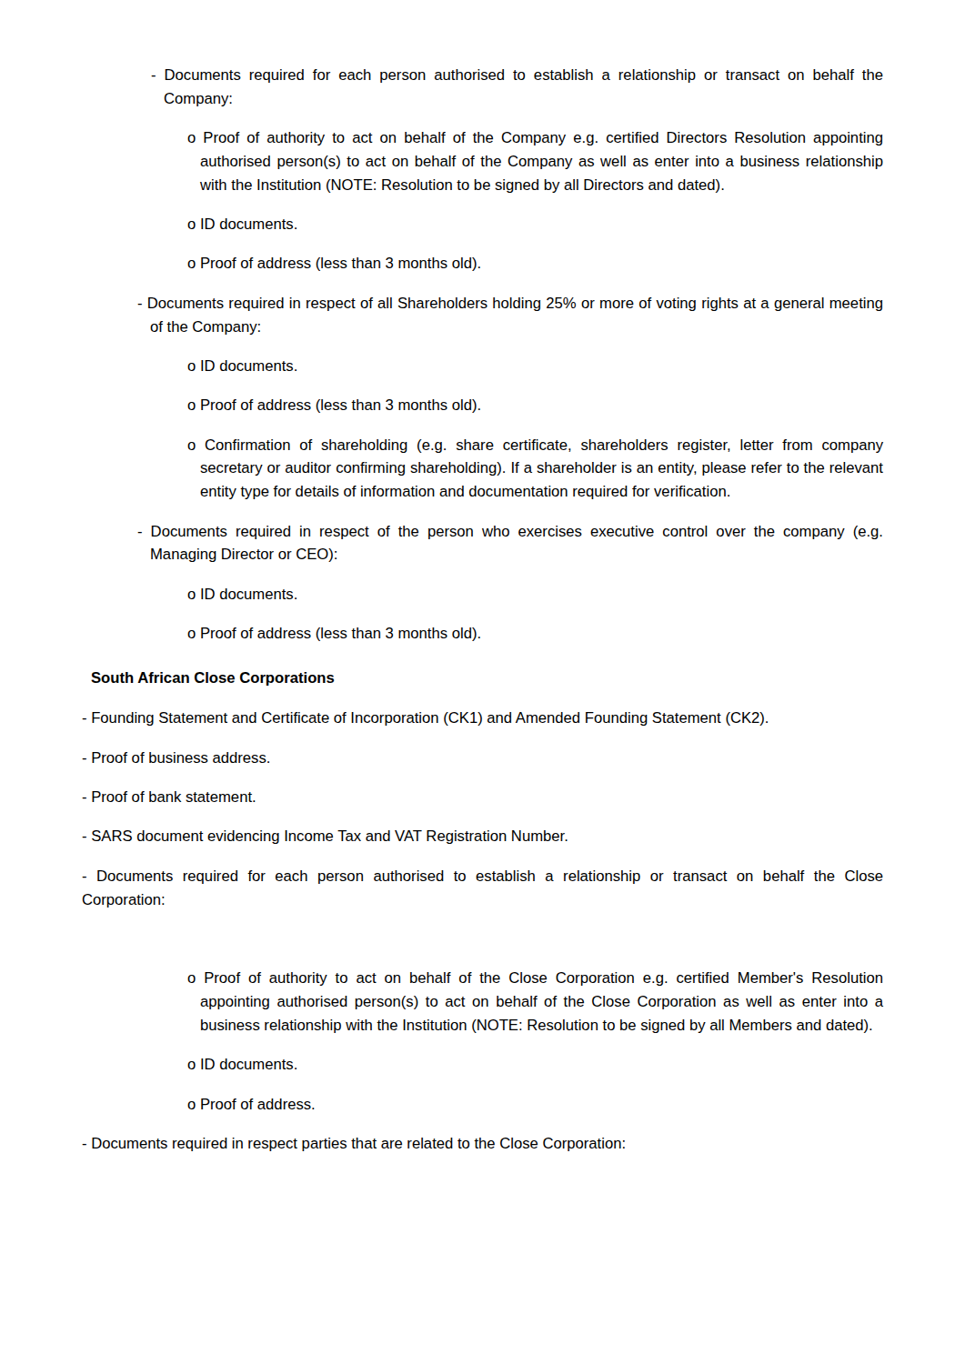- Documents required for each person authorised to establish a relationship or transact on behalf the Company:
o Proof of authority to act on behalf of the Company e.g. certified Directors Resolution appointing authorised person(s) to act on behalf of the Company as well as enter into a business relationship with the Institution (NOTE: Resolution to be signed by all Directors and dated).
o ID documents.
o Proof of address (less than 3 months old).
- Documents required in respect of all Shareholders holding 25% or more of voting rights at a general meeting of the Company:
o ID documents.
o Proof of address (less than 3 months old).
o Confirmation of shareholding (e.g. share certificate, shareholders register, letter from company secretary or auditor confirming shareholding). If a shareholder is an entity, please refer to the relevant entity type for details of information and documentation required for verification.
- Documents required in respect of the person who exercises executive control over the company (e.g. Managing Director or CEO):
o ID documents.
o Proof of address (less than 3 months old).
South African Close Corporations
- Founding Statement and Certificate of Incorporation (CK1) and Amended Founding Statement (CK2).
- Proof of business address.
- Proof of bank statement.
- SARS document evidencing Income Tax and VAT Registration Number.
- Documents required for each person authorised to establish a relationship or transact on behalf the Close Corporation:
o Proof of authority to act on behalf of the Close Corporation e.g. certified Member's Resolution appointing authorised person(s) to act on behalf of the Close Corporation as well as enter into a business relationship with the Institution (NOTE: Resolution to be signed by all Members and dated).
o ID documents.
o Proof of address.
- Documents required in respect parties that are related to the Close Corporation: